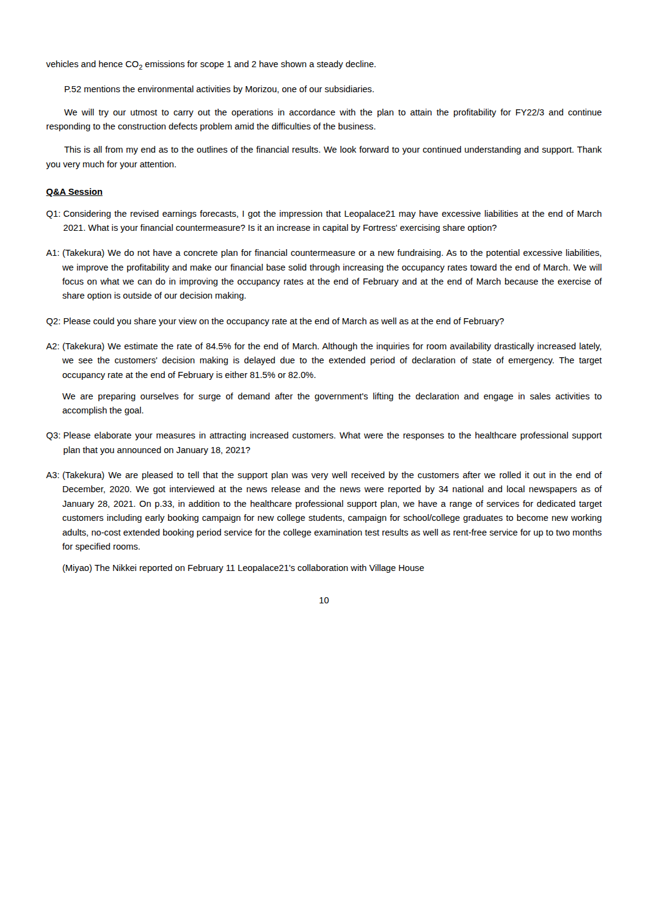vehicles and hence CO2 emissions for scope 1 and 2 have shown a steady decline.
P.52 mentions the environmental activities by Morizou, one of our subsidiaries.
We will try our utmost to carry out the operations in accordance with the plan to attain the profitability for FY22/3 and continue responding to the construction defects problem amid the difficulties of the business.
This is all from my end as to the outlines of the financial results. We look forward to your continued understanding and support. Thank you very much for your attention.
Q&A Session
Q1:
Considering the revised earnings forecasts, I got the impression that Leopalace21 may have excessive liabilities at the end of March 2021. What is your financial countermeasure? Is it an increase in capital by Fortress' exercising share option?
A1:
(Takekura) We do not have a concrete plan for financial countermeasure or a new fundraising. As to the potential excessive liabilities, we improve the profitability and make our financial base solid through increasing the occupancy rates toward the end of March. We will focus on what we can do in improving the occupancy rates at the end of February and at the end of March because the exercise of share option is outside of our decision making.
Q2:
Please could you share your view on the occupancy rate at the end of March as well as at the end of February?
A2:
(Takekura) We estimate the rate of 84.5% for the end of March. Although the inquiries for room availability drastically increased lately, we see the customers' decision making is delayed due to the extended period of declaration of state of emergency. The target occupancy rate at the end of February is either 81.5% or 82.0%.
We are preparing ourselves for surge of demand after the government's lifting the declaration and engage in sales activities to accomplish the goal.
Q3:
Please elaborate your measures in attracting increased customers. What were the responses to the healthcare professional support plan that you announced on January 18, 2021?
A3:
(Takekura) We are pleased to tell that the support plan was very well received by the customers after we rolled it out in the end of December, 2020. We got interviewed at the news release and the news were reported by 34 national and local newspapers as of January 28, 2021. On p.33, in addition to the healthcare professional support plan, we have a range of services for dedicated target customers including early booking campaign for new college students, campaign for school/college graduates to become new working adults, no-cost extended booking period service for the college examination test results as well as rent-free service for up to two months for specified rooms.
(Miyao) The Nikkei reported on February 11 Leopalace21's collaboration with Village House
10